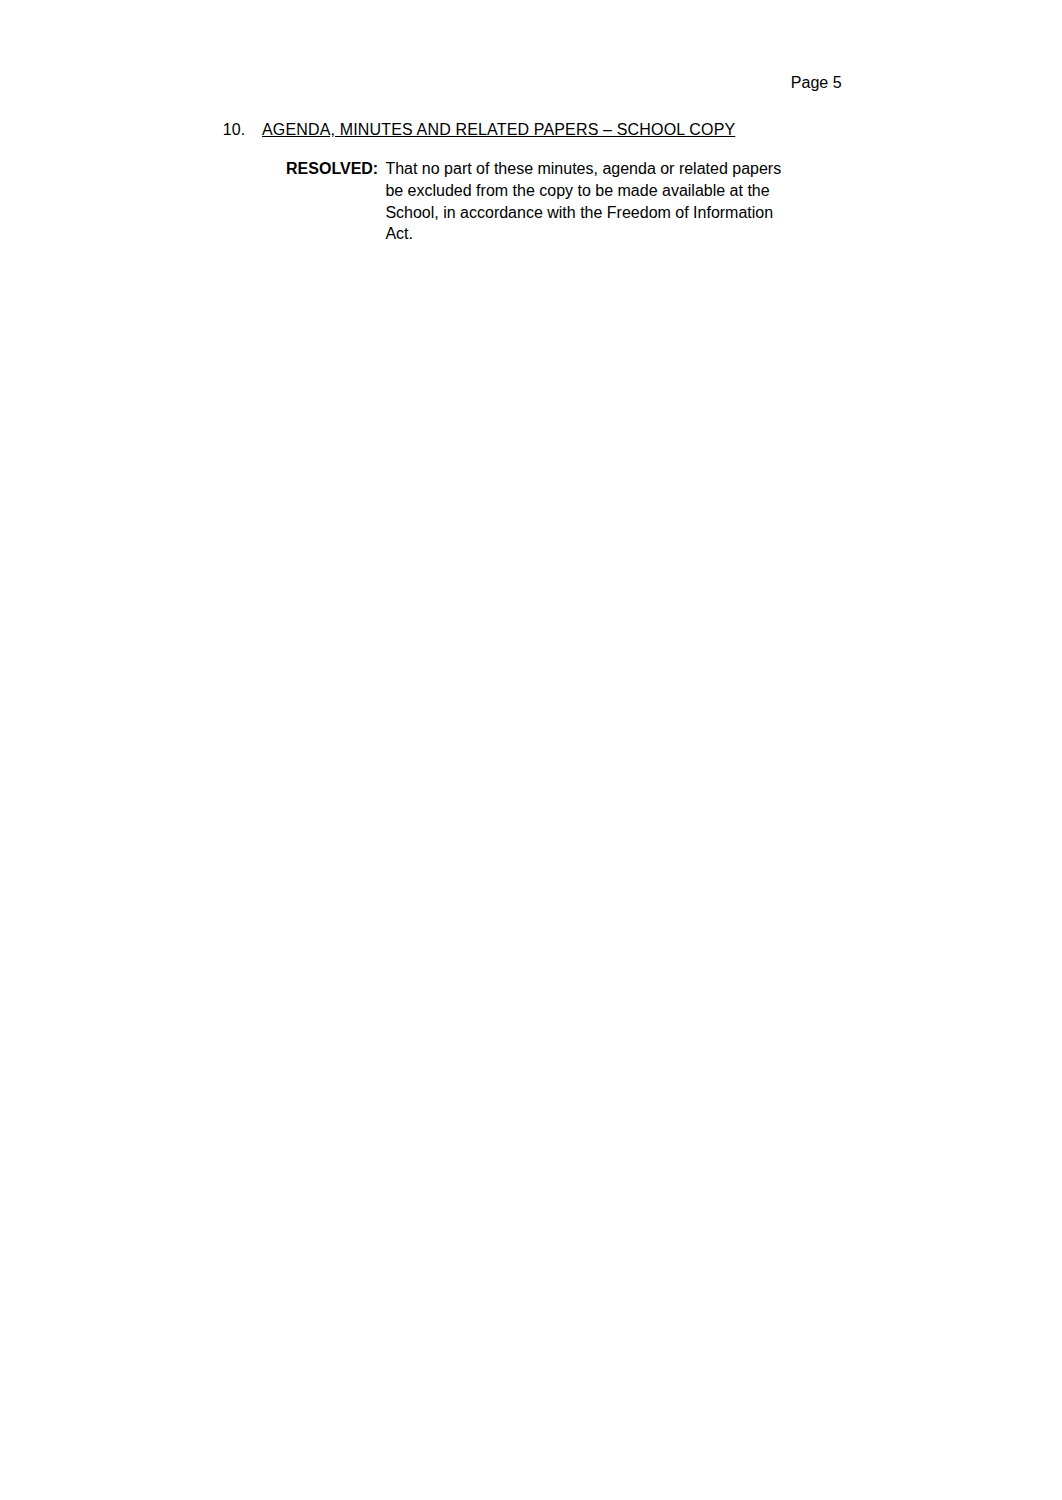Page 5
10.
Agenda, Minutes and Related Papers – School Copy
RESOLVED:
That no part of these minutes, agenda or related papers be excluded from the copy to be made available at the School, in accordance with the Freedom of Information Act.